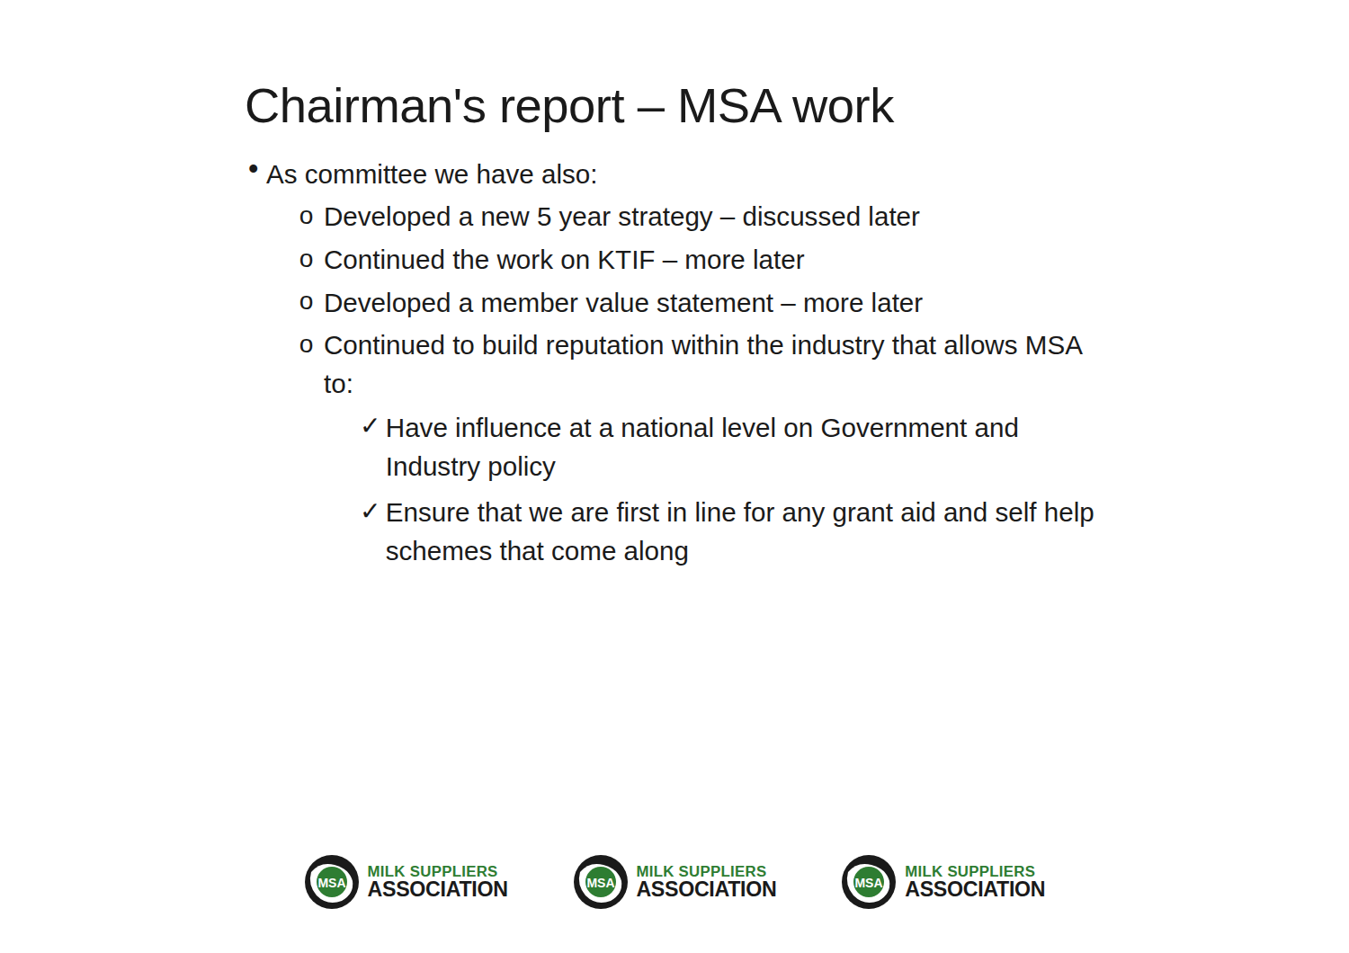Chairman's report – MSA work
As committee we have also:
Developed a new 5 year strategy – discussed later
Continued the work on KTIF – more later
Developed a member value statement – more later
Continued to build reputation within the industry that allows MSA to:
Have influence at a national level on Government and Industry policy
Ensure that we are first in line for any grant aid and self help schemes that come along
MSA MILK SUPPLIERS ASSOCIATION
MSA MILK SUPPLIERS ASSOCIATION
MSA MILK SUPPLIERS ASSOCIATION